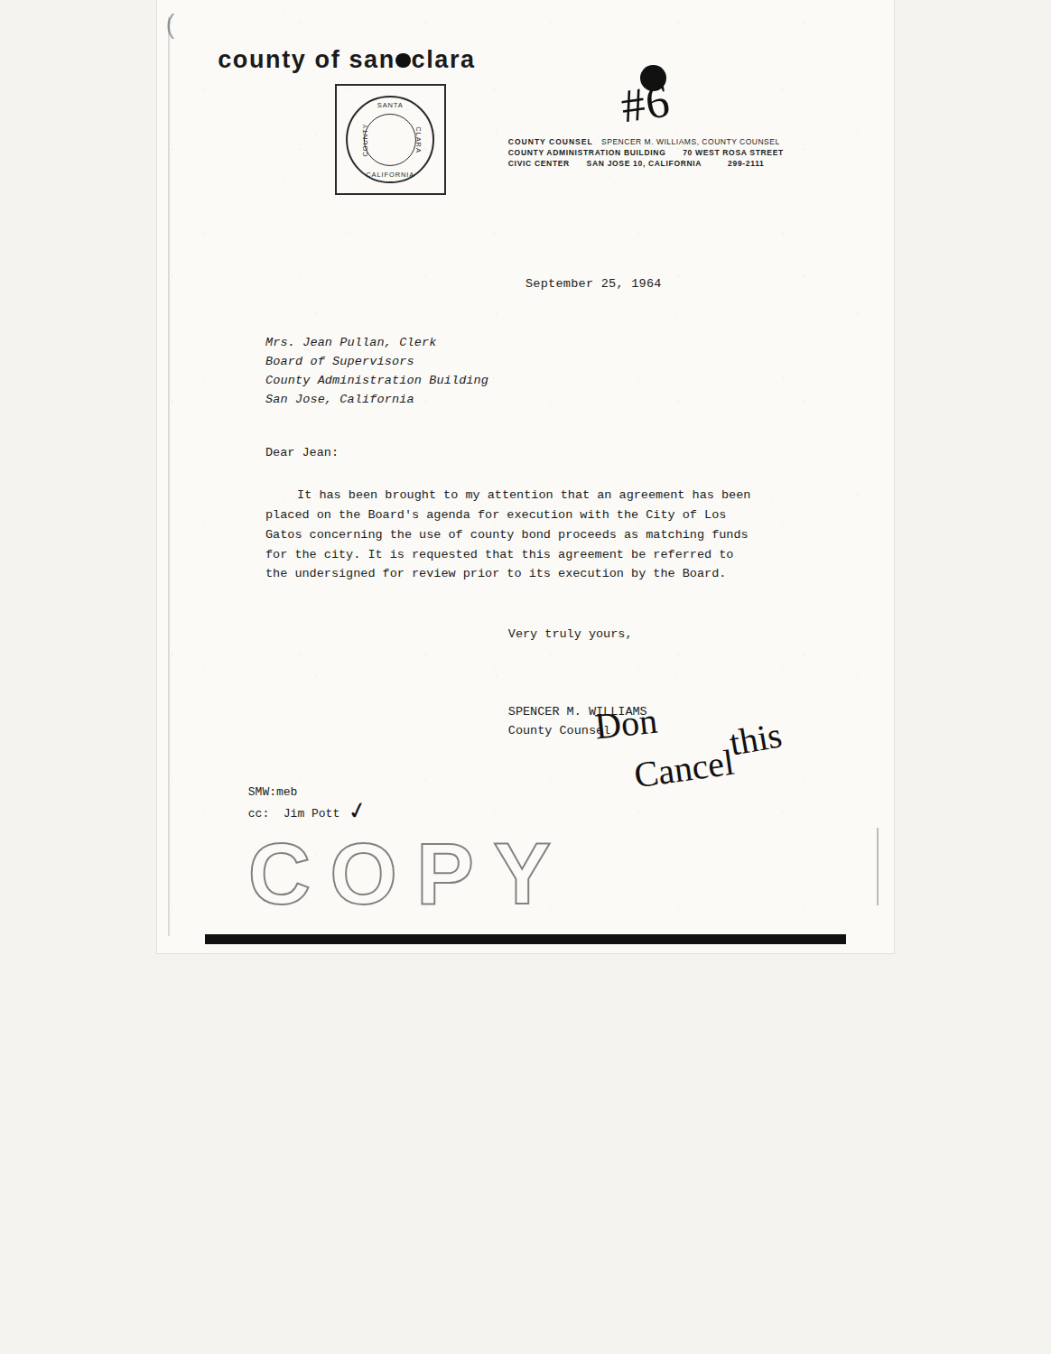(
county of san clara
SANTA CLARA CALIFORNIA COUNTY
#6
COUNTY COUNSEL SPENCER M. WILLIAMS, COUNTY COUNSEL
COUNTY ADMINISTRATION BUILDING 70 WEST ROSA STREET
CIVIC CENTER SAN JOSE 10, CALIFORNIA 299-2111
September 25, 1964
Mrs. Jean Pullan, Clerk
Board of Supervisors
County Administration Building
San Jose, California
Dear Jean:
It has been brought to my attention that an agreement has been placed on the Board's agenda for execution with the City of Los Gatos concerning the use of county bond proceeds as matching funds for the city. It is requested that this agreement be referred to the undersigned for review prior to its execution by the Board.
Very truly yours,
SPENCER M. WILLIAMS
County Counsel
SMW:meb
cc: Jim Pott✓
Don Cancel this
COPY